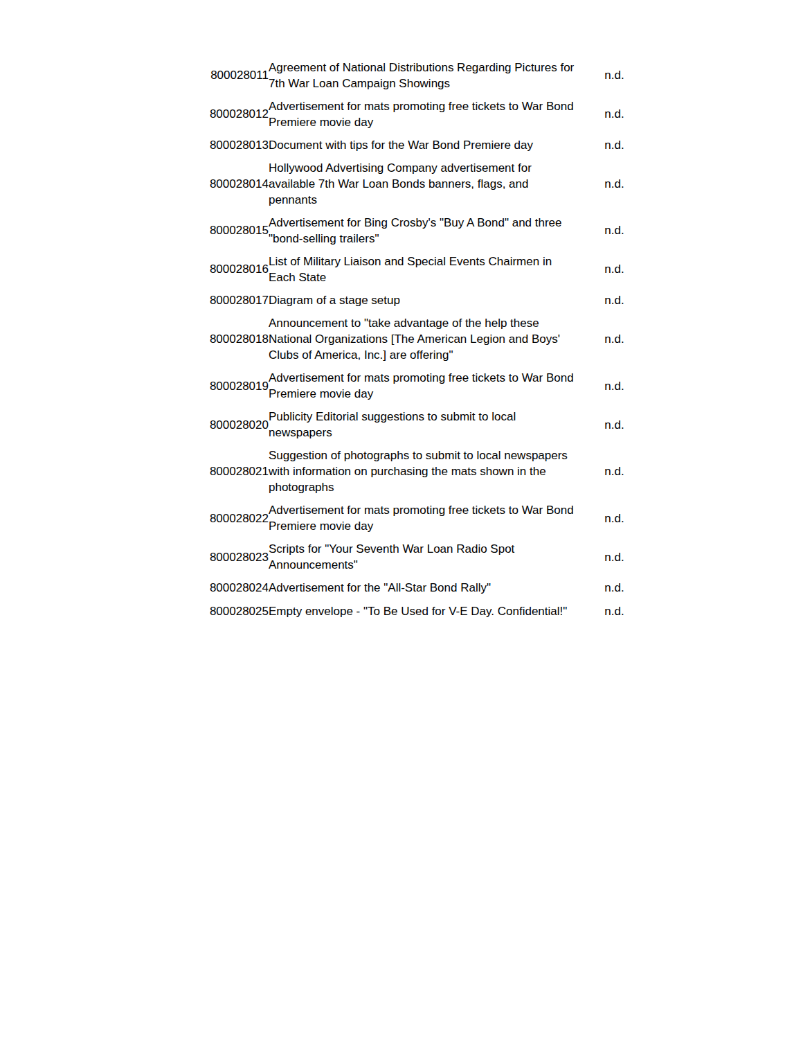| 800028011 | Agreement of National Distributions Regarding Pictures for 7th War Loan Campaign Showings | n.d. |
| 800028012 | Advertisement for mats promoting free tickets to War Bond Premiere movie day | n.d. |
| 800028013 | Document with tips for the War Bond Premiere day | n.d. |
| 800028014 | Hollywood Advertising Company advertisement for available 7th War Loan Bonds banners, flags, and pennants | n.d. |
| 800028015 | Advertisement for Bing Crosby's "Buy A Bond" and three "bond-selling trailers" | n.d. |
| 800028016 | List of Military Liaison and Special Events Chairmen in Each State | n.d. |
| 800028017 | Diagram of a stage setup | n.d. |
| 800028018 | Announcement to "take advantage of the help these National Organizations [The American Legion and Boys' Clubs of America, Inc.] are offering" | n.d. |
| 800028019 | Advertisement for mats promoting free tickets to War Bond Premiere movie day | n.d. |
| 800028020 | Publicity Editorial suggestions to submit to local newspapers | n.d. |
| 800028021 | Suggestion of photographs to submit to local newspapers with information on purchasing the mats shown in the photographs | n.d. |
| 800028022 | Advertisement for mats promoting free tickets to War Bond Premiere movie day | n.d. |
| 800028023 | Scripts for "Your Seventh War Loan Radio Spot Announcements" | n.d. |
| 800028024 | Advertisement for the "All-Star Bond Rally" | n.d. |
| 800028025 | Empty envelope - "To Be Used for V-E Day. Confidential!" | n.d. |